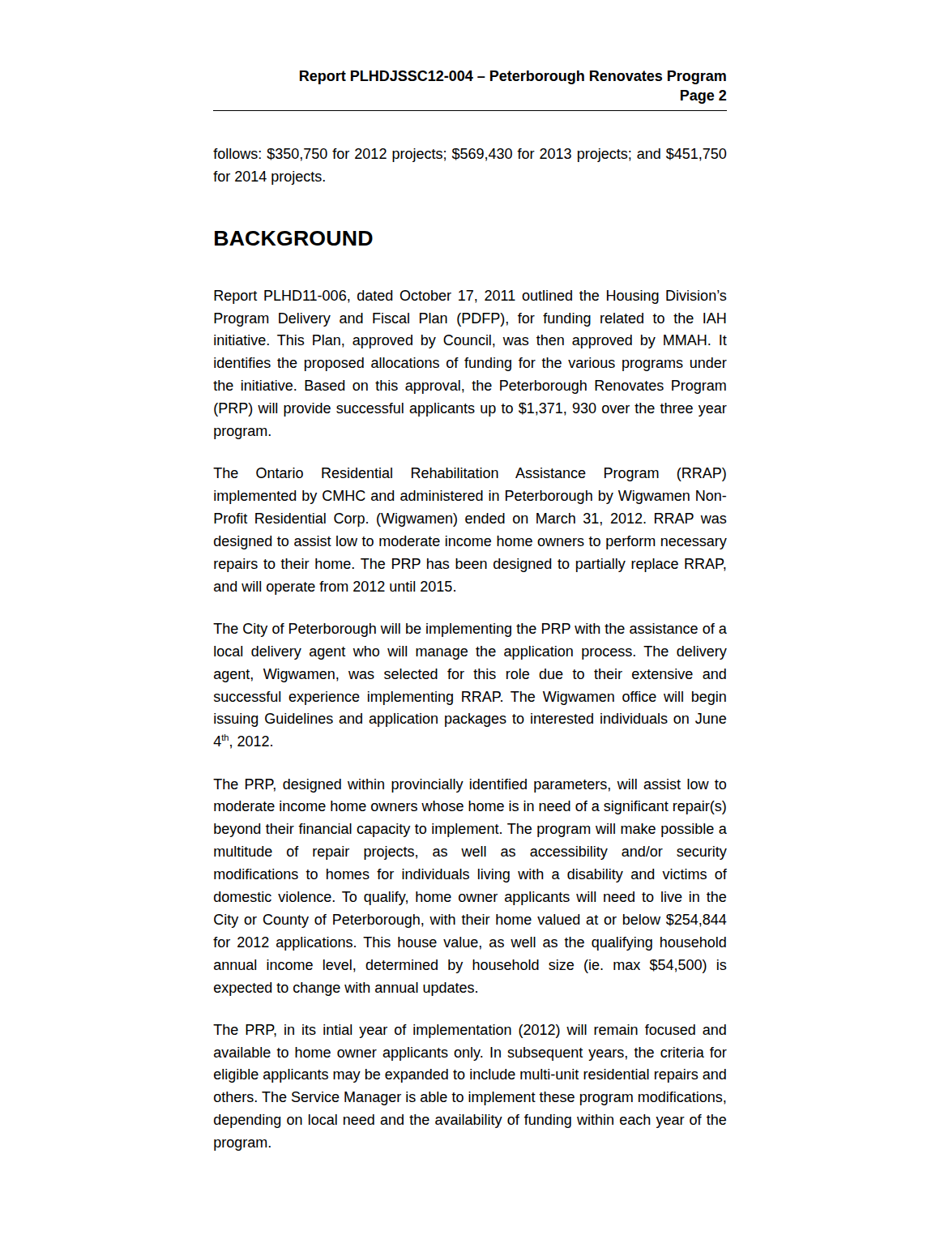Report PLHDJSSC12-004 – Peterborough Renovates Program Page 2
follows: $350,750 for 2012 projects; $569,430 for 2013 projects; and $451,750 for 2014 projects.
BACKGROUND
Report PLHD11-006, dated October 17, 2011 outlined the Housing Division’s Program Delivery and Fiscal Plan (PDFP), for funding related to the IAH initiative. This Plan, approved by Council, was then approved by MMAH. It identifies the proposed allocations of funding for the various programs under the initiative. Based on this approval, the Peterborough Renovates Program (PRP) will provide successful applicants up to $1,371, 930 over the three year program.
The Ontario Residential Rehabilitation Assistance Program (RRAP) implemented by CMHC and administered in Peterborough by Wigwamen Non-Profit Residential Corp. (Wigwamen) ended on March 31, 2012. RRAP was designed to assist low to moderate income home owners to perform necessary repairs to their home. The PRP has been designed to partially replace RRAP, and will operate from 2012 until 2015.
The City of Peterborough will be implementing the PRP with the assistance of a local delivery agent who will manage the application process. The delivery agent, Wigwamen, was selected for this role due to their extensive and successful experience implementing RRAP. The Wigwamen office will begin issuing Guidelines and application packages to interested individuals on June 4th, 2012.
The PRP, designed within provincially identified parameters, will assist low to moderate income home owners whose home is in need of a significant repair(s) beyond their financial capacity to implement. The program will make possible a multitude of repair projects, as well as accessibility and/or security modifications to homes for individuals living with a disability and victims of domestic violence. To qualify, home owner applicants will need to live in the City or County of Peterborough, with their home valued at or below $254,844 for 2012 applications. This house value, as well as the qualifying household annual income level, determined by household size (ie. max $54,500) is expected to change with annual updates.
The PRP, in its intial year of implementation (2012) will remain focused and available to home owner applicants only. In subsequent years, the criteria for eligible applicants may be expanded to include multi-unit residential repairs and others. The Service Manager is able to implement these program modifications, depending on local need and the availability of funding within each year of the program.